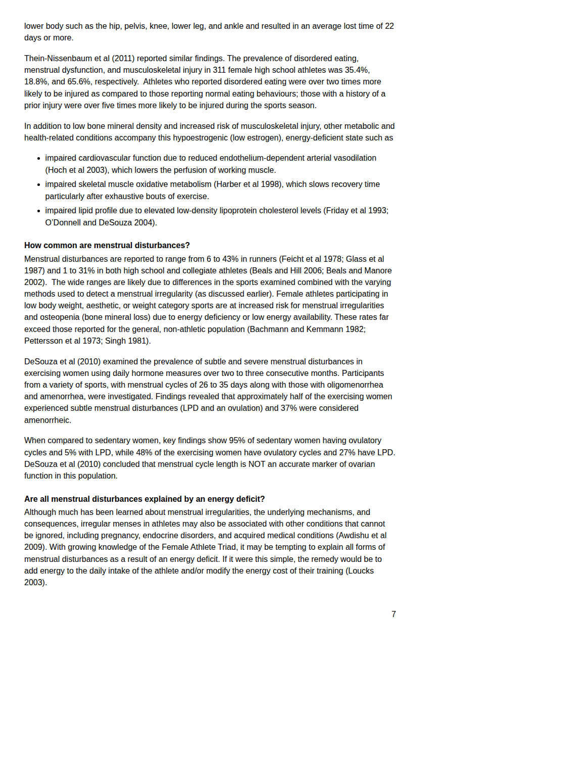lower body such as the hip, pelvis, knee, lower leg, and ankle and resulted in an average lost time of 22 days or more.
Thein-Nissenbaum et al (2011) reported similar findings. The prevalence of disordered eating, menstrual dysfunction, and musculoskeletal injury in 311 female high school athletes was 35.4%, 18.8%, and 65.6%, respectively. Athletes who reported disordered eating were over two times more likely to be injured as compared to those reporting normal eating behaviours; those with a history of a prior injury were over five times more likely to be injured during the sports season.
In addition to low bone mineral density and increased risk of musculoskeletal injury, other metabolic and health-related conditions accompany this hypoestrogenic (low estrogen), energy-deficient state such as
impaired cardiovascular function due to reduced endothelium-dependent arterial vasodilation (Hoch et al 2003), which lowers the perfusion of working muscle.
impaired skeletal muscle oxidative metabolism (Harber et al 1998), which slows recovery time particularly after exhaustive bouts of exercise.
impaired lipid profile due to elevated low-density lipoprotein cholesterol levels (Friday et al 1993; O’Donnell and DeSouza 2004).
How common are menstrual disturbances?
Menstrual disturbances are reported to range from 6 to 43% in runners (Feicht et al 1978; Glass et al 1987) and 1 to 31% in both high school and collegiate athletes (Beals and Hill 2006; Beals and Manore 2002). The wide ranges are likely due to differences in the sports examined combined with the varying methods used to detect a menstrual irregularity (as discussed earlier). Female athletes participating in low body weight, aesthetic, or weight category sports are at increased risk for menstrual irregularities and osteopenia (bone mineral loss) due to energy deficiency or low energy availability. These rates far exceed those reported for the general, non-athletic population (Bachmann and Kemmann 1982; Pettersson et al 1973; Singh 1981).
DeSouza et al (2010) examined the prevalence of subtle and severe menstrual disturbances in exercising women using daily hormone measures over two to three consecutive months. Participants from a variety of sports, with menstrual cycles of 26 to 35 days along with those with oligomenorrhea and amenorrhea, were investigated. Findings revealed that approximately half of the exercising women experienced subtle menstrual disturbances (LPD and an ovulation) and 37% were considered amenorrheic.
When compared to sedentary women, key findings show 95% of sedentary women having ovulatory cycles and 5% with LPD, while 48% of the exercising women have ovulatory cycles and 27% have LPD. DeSouza et al (2010) concluded that menstrual cycle length is NOT an accurate marker of ovarian function in this population.
Are all menstrual disturbances explained by an energy deficit?
Although much has been learned about menstrual irregularities, the underlying mechanisms, and consequences, irregular menses in athletes may also be associated with other conditions that cannot be ignored, including pregnancy, endocrine disorders, and acquired medical conditions (Awdishu et al 2009). With growing knowledge of the Female Athlete Triad, it may be tempting to explain all forms of menstrual disturbances as a result of an energy deficit. If it were this simple, the remedy would be to add energy to the daily intake of the athlete and/or modify the energy cost of their training (Loucks 2003).
7